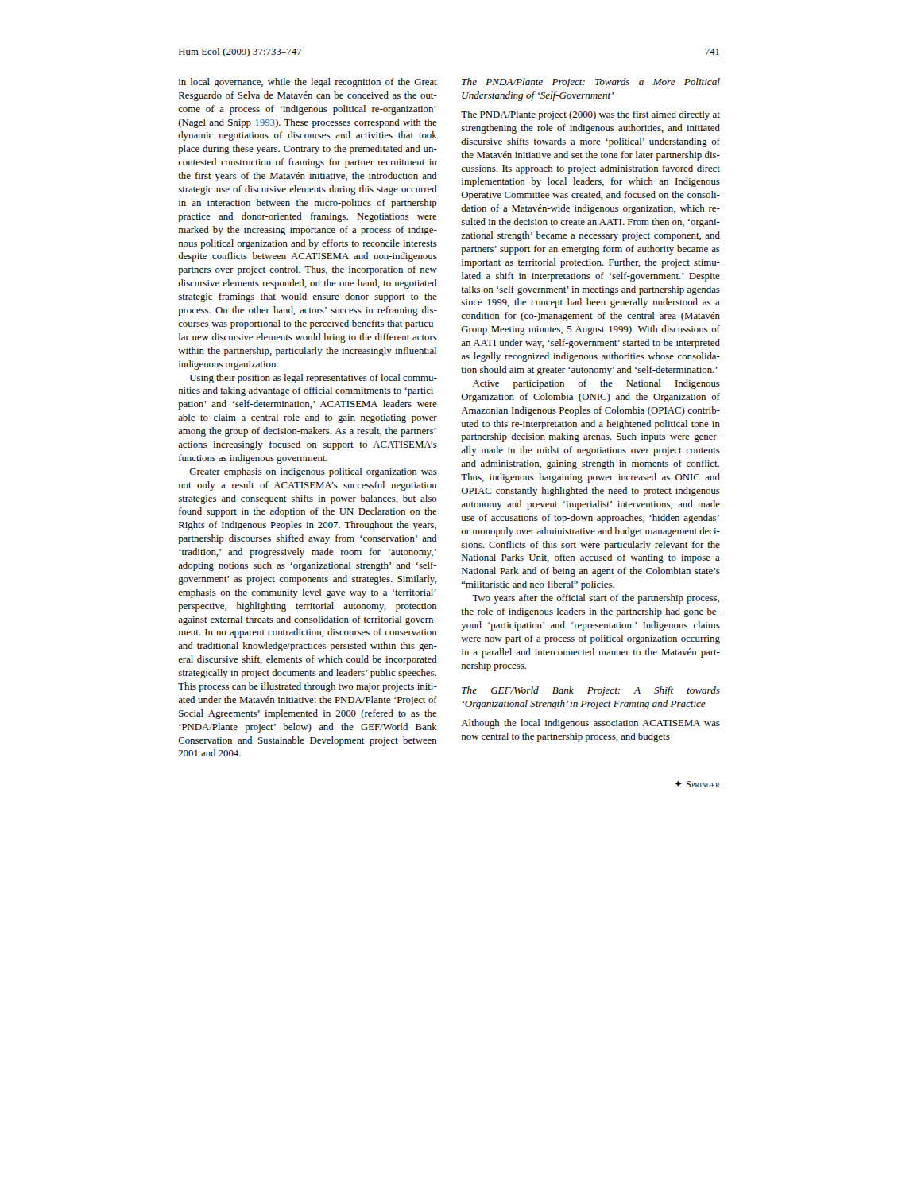Hum Ecol (2009) 37:733–747 741
in local governance, while the legal recognition of the Great Resguardo of Selva de Matavén can be conceived as the outcome of a process of ‘indigenous political re-organization’ (Nagel and Snipp 1993). These processes correspond with the dynamic negotiations of discourses and activities that took place during these years. Contrary to the premeditated and uncontested construction of framings for partner recruitment in the first years of the Matavén initiative, the introduction and strategic use of discursive elements during this stage occurred in an interaction between the micro-politics of partnership practice and donor-oriented framings. Negotiations were marked by the increasing importance of a process of indigenous political organization and by efforts to reconcile interests despite conflicts between ACATISEMA and non-indigenous partners over project control. Thus, the incorporation of new discursive elements responded, on the one hand, to negotiated strategic framings that would ensure donor support to the process. On the other hand, actors’ success in reframing discourses was proportional to the perceived benefits that particular new discursive elements would bring to the different actors within the partnership, particularly the increasingly influential indigenous organization.
Using their position as legal representatives of local communities and taking advantage of official commitments to ‘participation’ and ‘self-determination,’ ACATISEMA leaders were able to claim a central role and to gain negotiating power among the group of decision-makers. As a result, the partners’ actions increasingly focused on support to ACATISEMA’s functions as indigenous government.
Greater emphasis on indigenous political organization was not only a result of ACATISEMA’s successful negotiation strategies and consequent shifts in power balances, but also found support in the adoption of the UN Declaration on the Rights of Indigenous Peoples in 2007. Throughout the years, partnership discourses shifted away from ‘conservation’ and ‘tradition,’ and progressively made room for ‘autonomy,’ adopting notions such as ‘organizational strength’ and ‘self-government’ as project components and strategies. Similarly, emphasis on the community level gave way to a ‘territorial’ perspective, highlighting territorial autonomy, protection against external threats and consolidation of territorial government. In no apparent contradiction, discourses of conservation and traditional knowledge/practices persisted within this general discursive shift, elements of which could be incorporated strategically in project documents and leaders’ public speeches. This process can be illustrated through two major projects initiated under the Matavén initiative: the PNDA/Plante ‘Project of Social Agreements’ implemented in 2000 (refered to as the ‘PNDA/Plante project’ below) and the GEF/World Bank Conservation and Sustainable Development project between 2001 and 2004.
The PNDA/Plante Project: Towards a More Political Understanding of ‘Self-Government’
The PNDA/Plante project (2000) was the first aimed directly at strengthening the role of indigenous authorities, and initiated discursive shifts towards a more ‘political’ understanding of the Matavén initiative and set the tone for later partnership discussions. Its approach to project administration favored direct implementation by local leaders, for which an Indigenous Operative Committee was created, and focused on the consolidation of a Matavén-wide indigenous organization, which resulted in the decision to create an AATI. From then on, ‘organizational strength’ became a necessary project component, and partners’ support for an emerging form of authority became as important as territorial protection. Further, the project stimulated a shift in interpretations of ‘self-government.’ Despite talks on ‘self-government’ in meetings and partnership agendas since 1999, the concept had been generally understood as a condition for (co-)management of the central area (Matavén Group Meeting minutes, 5 August 1999). With discussions of an AATI under way, ‘self-government’ started to be interpreted as legally recognized indigenous authorities whose consolidation should aim at greater ‘autonomy’ and ‘self-determination.’
Active participation of the National Indigenous Organization of Colombia (ONIC) and the Organization of Amazonian Indigenous Peoples of Colombia (OPIAC) contributed to this re-interpretation and a heightened political tone in partnership decision-making arenas. Such inputs were generally made in the midst of negotiations over project contents and administration, gaining strength in moments of conflict. Thus, indigenous bargaining power increased as ONIC and OPIAC constantly highlighted the need to protect indigenous autonomy and prevent ‘imperialist’ interventions, and made use of accusations of top-down approaches, ‘hidden agendas’ or monopoly over administrative and budget management decisions. Conflicts of this sort were particularly relevant for the National Parks Unit, often accused of wanting to impose a National Park and of being an agent of the Colombian state’s “militaristic and neo-liberal” policies.
Two years after the official start of the partnership process, the role of indigenous leaders in the partnership had gone beyond ‘participation’ and ‘representation.’ Indigenous claims were now part of a process of political organization occurring in a parallel and interconnected manner to the Matavén partnership process.
The GEF/World Bank Project: A Shift towards ‘Organizational Strength’ in Project Framing and Practice
Although the local indigenous association ACATISEMA was now central to the partnership process, and budgets
✦Springer